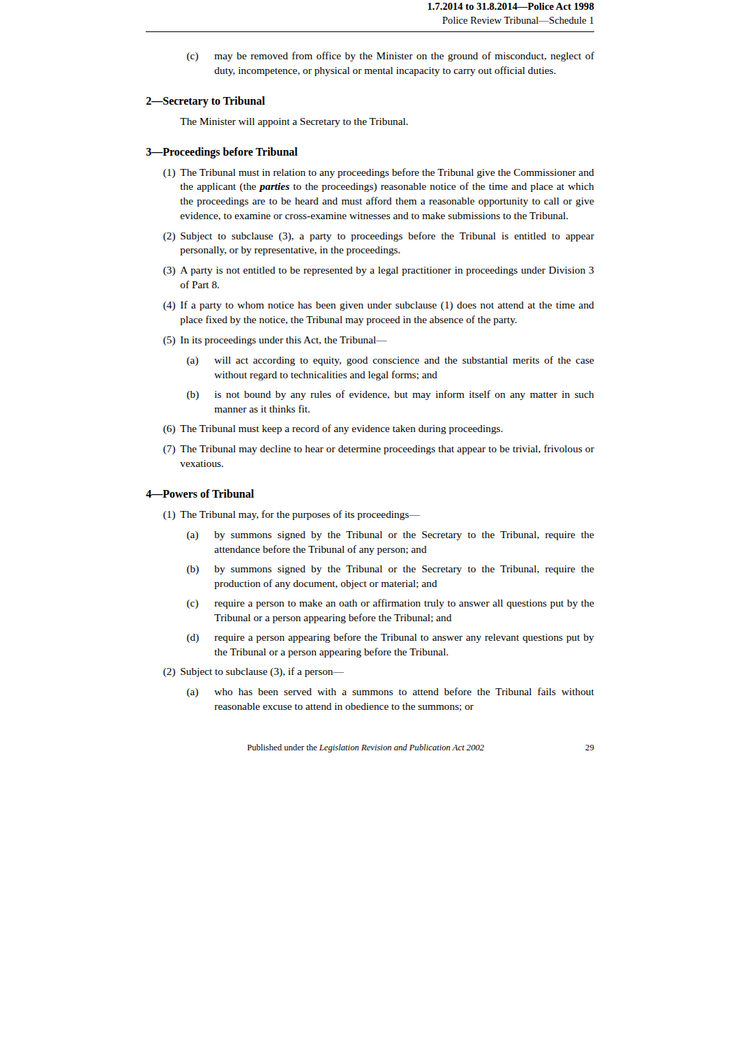1.7.2014 to 31.8.2014—Police Act 1998
Police Review Tribunal—Schedule 1
(c)
may be removed from office by the Minister on the ground of misconduct, neglect of duty, incompetence, or physical or mental incapacity to carry out official duties.
2—Secretary to Tribunal
The Minister will appoint a Secretary to the Tribunal.
3—Proceedings before Tribunal
(1)
The Tribunal must in relation to any proceedings before the Tribunal give the Commissioner and the applicant (the parties to the proceedings) reasonable notice of the time and place at which the proceedings are to be heard and must afford them a reasonable opportunity to call or give evidence, to examine or cross-examine witnesses and to make submissions to the Tribunal.
(2)
Subject to subclause (3), a party to proceedings before the Tribunal is entitled to appear personally, or by representative, in the proceedings.
(3)
A party is not entitled to be represented by a legal practitioner in proceedings under Division 3 of Part 8.
(4)
If a party to whom notice has been given under subclause (1) does not attend at the time and place fixed by the notice, the Tribunal may proceed in the absence of the party.
(5)
In its proceedings under this Act, the Tribunal—
(a)
will act according to equity, good conscience and the substantial merits of the case without regard to technicalities and legal forms; and
(b)
is not bound by any rules of evidence, but may inform itself on any matter in such manner as it thinks fit.
(6)
The Tribunal must keep a record of any evidence taken during proceedings.
(7)
The Tribunal may decline to hear or determine proceedings that appear to be trivial, frivolous or vexatious.
4—Powers of Tribunal
(1)
The Tribunal may, for the purposes of its proceedings—
(a)
by summons signed by the Tribunal or the Secretary to the Tribunal, require the attendance before the Tribunal of any person; and
(b)
by summons signed by the Tribunal or the Secretary to the Tribunal, require the production of any document, object or material; and
(c)
require a person to make an oath or affirmation truly to answer all questions put by the Tribunal or a person appearing before the Tribunal; and
(d)
require a person appearing before the Tribunal to answer any relevant questions put by the Tribunal or a person appearing before the Tribunal.
(2)
Subject to subclause (3), if a person—
(a)
who has been served with a summons to attend before the Tribunal fails without reasonable excuse to attend in obedience to the summons; or
Published under the Legislation Revision and Publication Act 2002
29